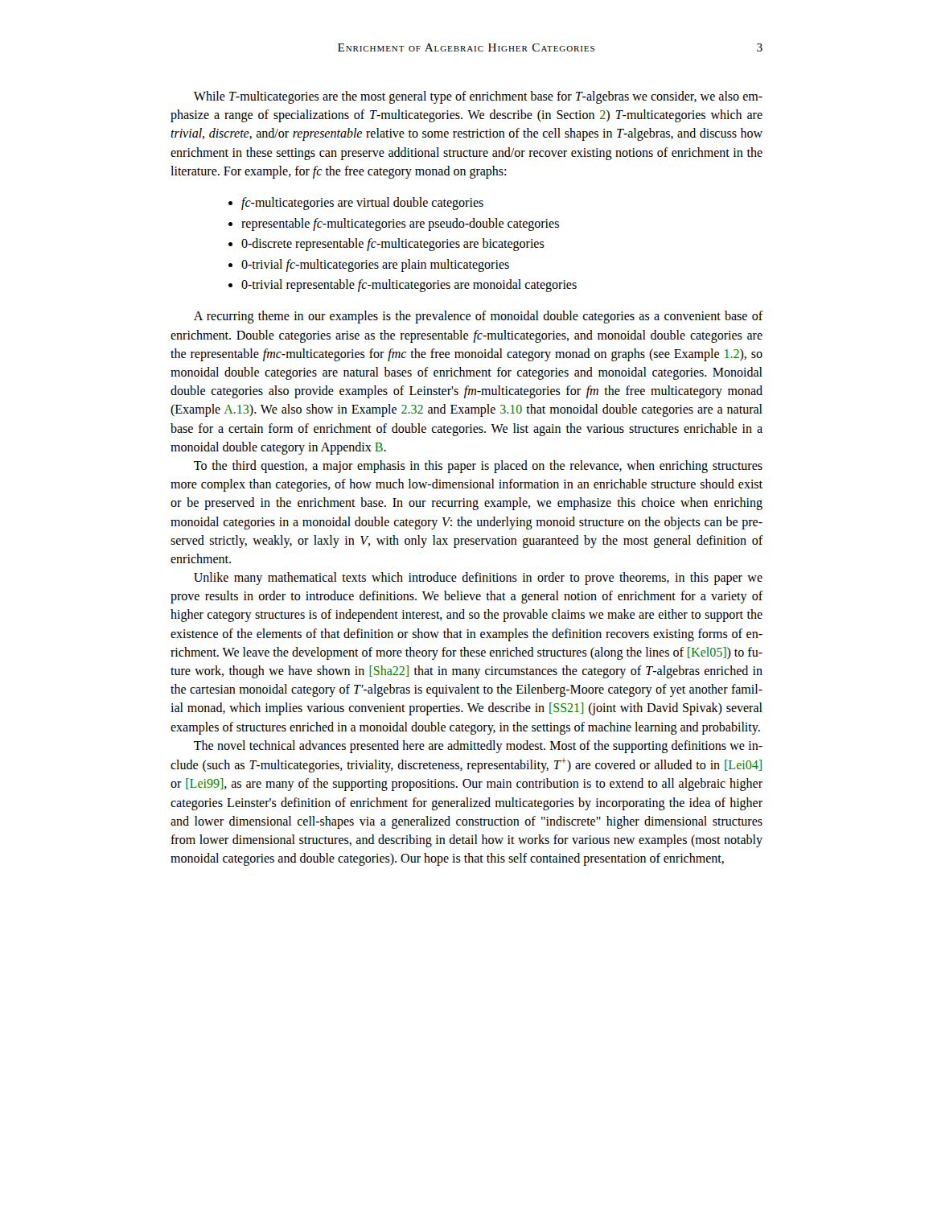Enrichment of Algebraic Higher Categories 3
While T-multicategories are the most general type of enrichment base for T-algebras we consider, we also emphasize a range of specializations of T-multicategories. We describe (in Section 2) T-multicategories which are trivial, discrete, and/or representable relative to some restriction of the cell shapes in T-algebras, and discuss how enrichment in these settings can preserve additional structure and/or recover existing notions of enrichment in the literature. For example, for fc the free category monad on graphs:
fc-multicategories are virtual double categories
representable fc-multicategories are pseudo-double categories
0-discrete representable fc-multicategories are bicategories
0-trivial fc-multicategories are plain multicategories
0-trivial representable fc-multicategories are monoidal categories
A recurring theme in our examples is the prevalence of monoidal double categories as a convenient base of enrichment. Double categories arise as the representable fc-multicategories, and monoidal double categories are the representable fmc-multicategories for fmc the free monoidal category monad on graphs (see Example 1.2), so monoidal double categories are natural bases of enrichment for categories and monoidal categories. Monoidal double categories also provide examples of Leinster's fm-multicategories for fm the free multicategory monad (Example A.13). We also show in Example 2.32 and Example 3.10 that monoidal double categories are a natural base for a certain form of enrichment of double categories. We list again the various structures enrichable in a monoidal double category in Appendix B.
To the third question, a major emphasis in this paper is placed on the relevance, when enriching structures more complex than categories, of how much low-dimensional information in an enrichable structure should exist or be preserved in the enrichment base. In our recurring example, we emphasize this choice when enriching monoidal categories in a monoidal double category V: the underlying monoid structure on the objects can be preserved strictly, weakly, or laxly in V, with only lax preservation guaranteed by the most general definition of enrichment.
Unlike many mathematical texts which introduce definitions in order to prove theorems, in this paper we prove results in order to introduce definitions. We believe that a general notion of enrichment for a variety of higher category structures is of independent interest, and so the provable claims we make are either to support the existence of the elements of that definition or show that in examples the definition recovers existing forms of enrichment. We leave the development of more theory for these enriched structures (along the lines of [Kel05]) to future work, though we have shown in [Sha22] that in many circumstances the category of T-algebras enriched in the cartesian monoidal category of T′-algebras is equivalent to the Eilenberg-Moore category of yet another familial monad, which implies various convenient properties. We describe in [SS21] (joint with David Spivak) several examples of structures enriched in a monoidal double category, in the settings of machine learning and probability.
The novel technical advances presented here are admittedly modest. Most of the supporting definitions we include (such as T-multicategories, triviality, discreteness, representability, T+) are covered or alluded to in [Lei04] or [Lei99], as are many of the supporting propositions. Our main contribution is to extend to all algebraic higher categories Leinster's definition of enrichment for generalized multicategories by incorporating the idea of higher and lower dimensional cell-shapes via a generalized construction of "indiscrete" higher dimensional structures from lower dimensional structures, and describing in detail how it works for various new examples (most notably monoidal categories and double categories). Our hope is that this self contained presentation of enrichment,